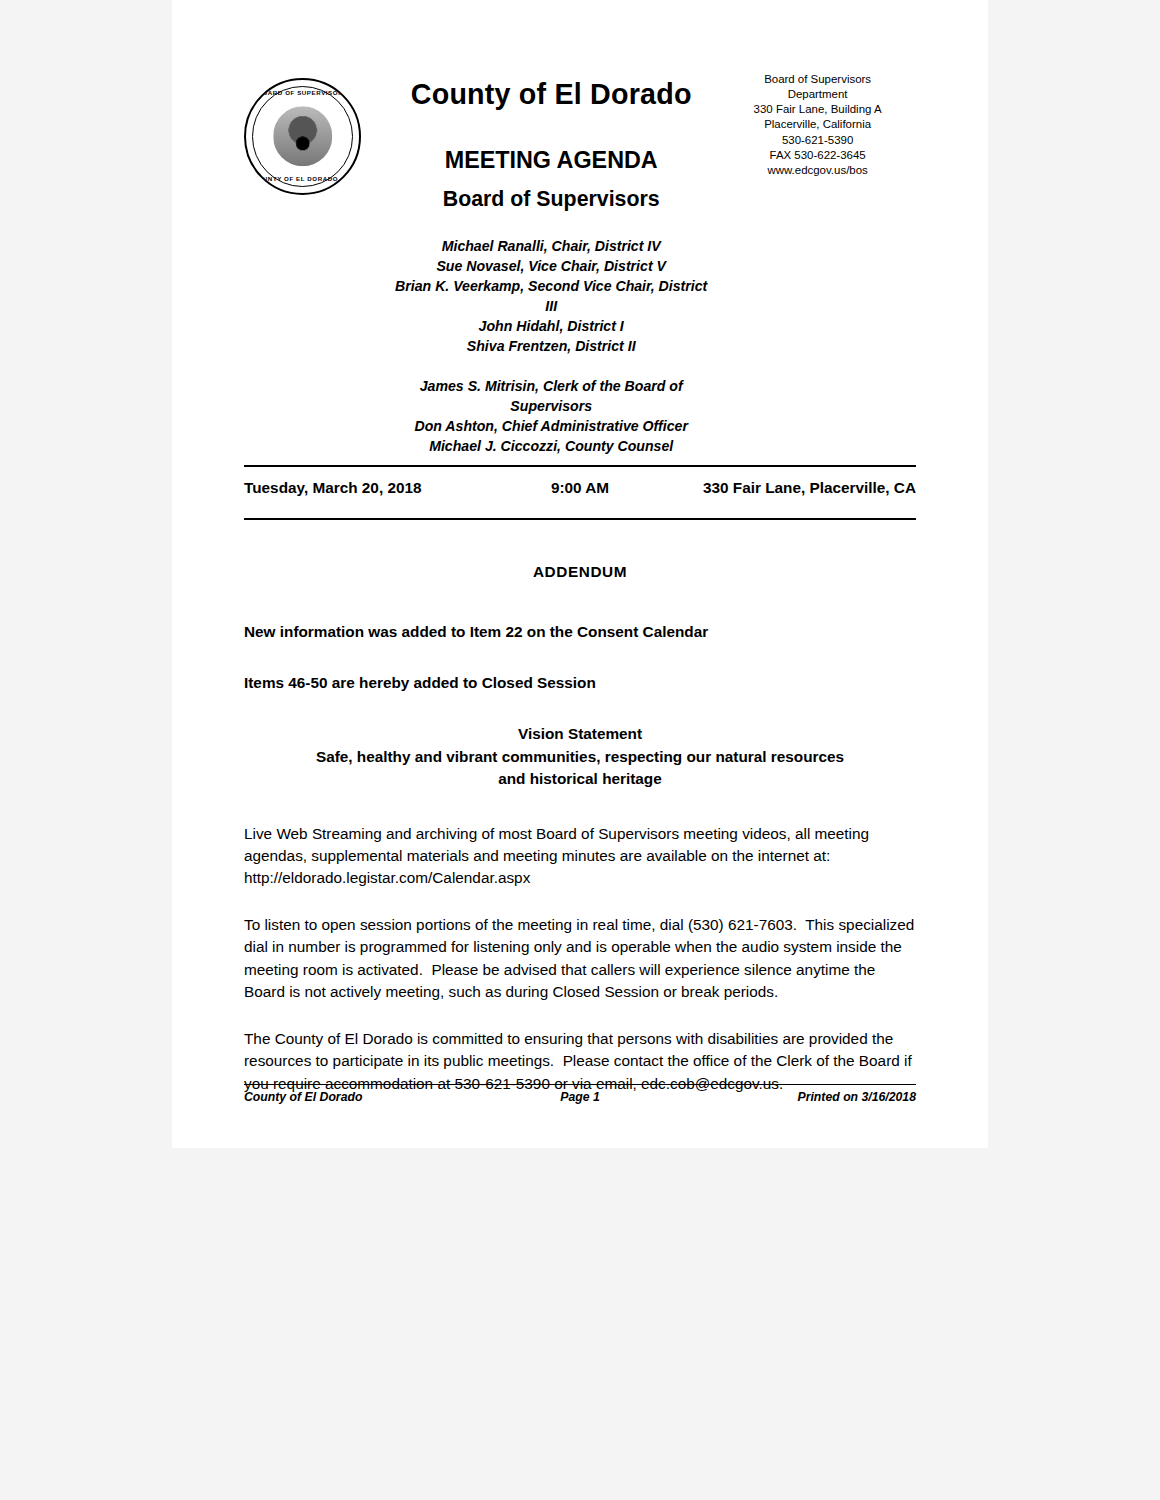BOARD OF SUPERVISORS
COUNTY OF EL DORADO, CA
County of El Dorado
MEETING AGENDA
Board of Supervisors
Michael Ranalli, Chair, District IV
Sue Novasel, Vice Chair, District V
Brian K. Veerkamp, Second Vice Chair, District III
John Hidahl, District I
Shiva Frentzen, District II
James S. Mitrisin, Clerk of the Board of Supervisors
Don Ashton, Chief Administrative Officer
Michael J. Ciccozzi, County Counsel
Board of Supervisors
Department
330 Fair Lane, Building A
Placerville, California
530-621-5390
FAX 530-622-3645
www.edcgov.us/bos
Tuesday, March 20, 2018
9:00 AM
330 Fair Lane, Placerville, CA
ADDENDUM
New information was added to Item 22 on the Consent Calendar
Items 46-50 are hereby added to Closed Session
Vision Statement Safe, healthy and vibrant communities, respecting our natural resources
and historical heritage
Live Web Streaming and archiving of most Board of Supervisors meeting videos, all meeting agendas, supplemental materials and meeting minutes are available on the internet at: http://eldorado.legistar.com/Calendar.aspx
To listen to open session portions of the meeting in real time, dial (530) 621-7603. This specialized dial in number is programmed for listening only and is operable when the audio system inside the meeting room is activated. Please be advised that callers will experience silence anytime the Board is not actively meeting, such as during Closed Session or break periods.
The County of El Dorado is committed to ensuring that persons with disabilities are provided the resources to participate in its public meetings. Please contact the office of the Clerk of the Board if you require accommodation at 530-621-5390 or via email, edc.cob@edcgov.us.
County of El Dorado
Page 1
Printed on 3/16/2018